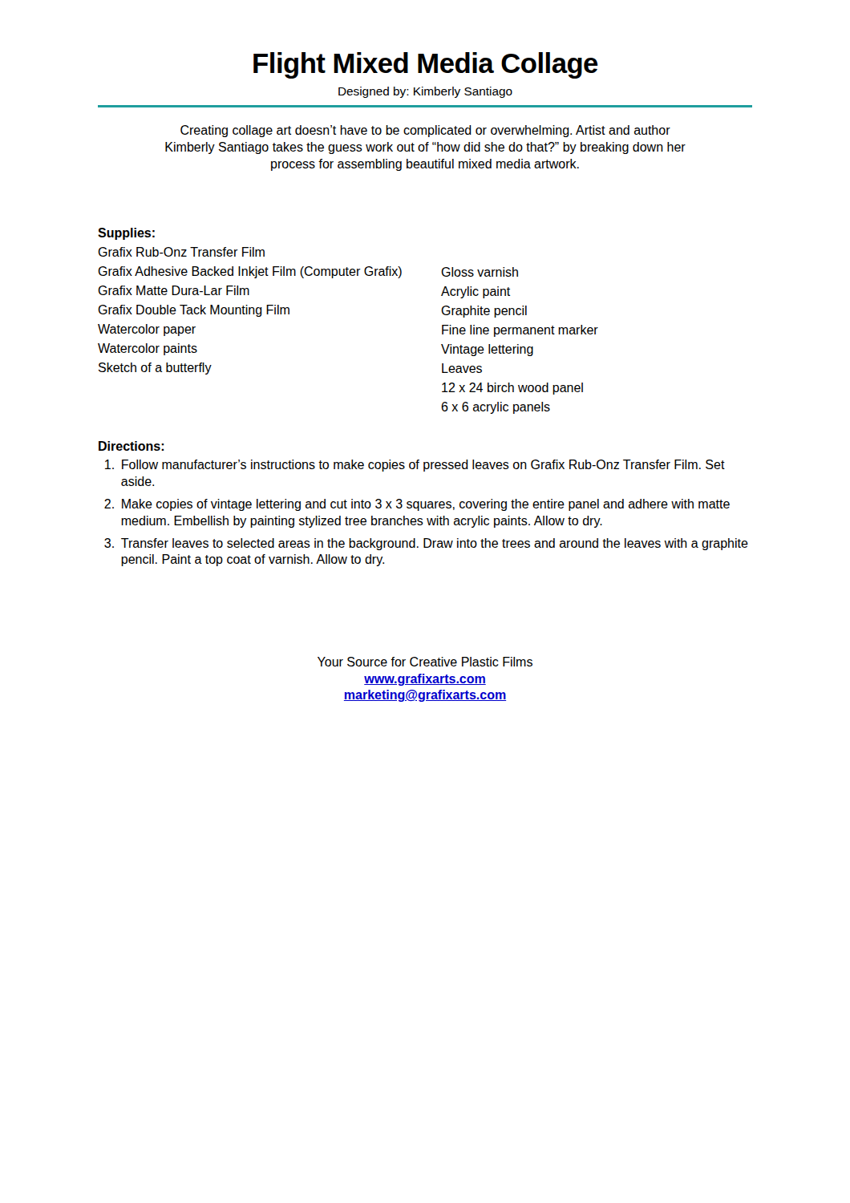Flight Mixed Media Collage
Designed by: Kimberly Santiago
Creating collage art doesn’t have to be complicated or overwhelming. Artist and author Kimberly Santiago takes the guess work out of “how did she do that?” by breaking down her process for assembling beautiful mixed media artwork.
Supplies:
Grafix Rub-Onz Transfer Film
Grafix Adhesive Backed Inkjet Film (Computer Grafix)
Grafix Matte Dura-Lar Film
Grafix Double Tack Mounting Film
Watercolor paper
Watercolor paints
Sketch of a butterfly
Gloss varnish
Acrylic paint
Graphite pencil
Fine line permanent marker
Vintage lettering
Leaves
12 x 24 birch wood panel
6 x 6 acrylic panels
Directions:
Follow manufacturer’s instructions to make copies of pressed leaves on Grafix Rub-Onz Transfer Film. Set aside.
Make copies of vintage lettering and cut into 3 x 3 squares, covering the entire panel and adhere with matte medium. Embellish by painting stylized tree branches with acrylic paints. Allow to dry.
Transfer leaves to selected areas in the background. Draw into the trees and around the leaves with a graphite pencil. Paint a top coat of varnish. Allow to dry.
Your Source for Creative Plastic Films
www.grafixarts.com marketing@grafixarts.com